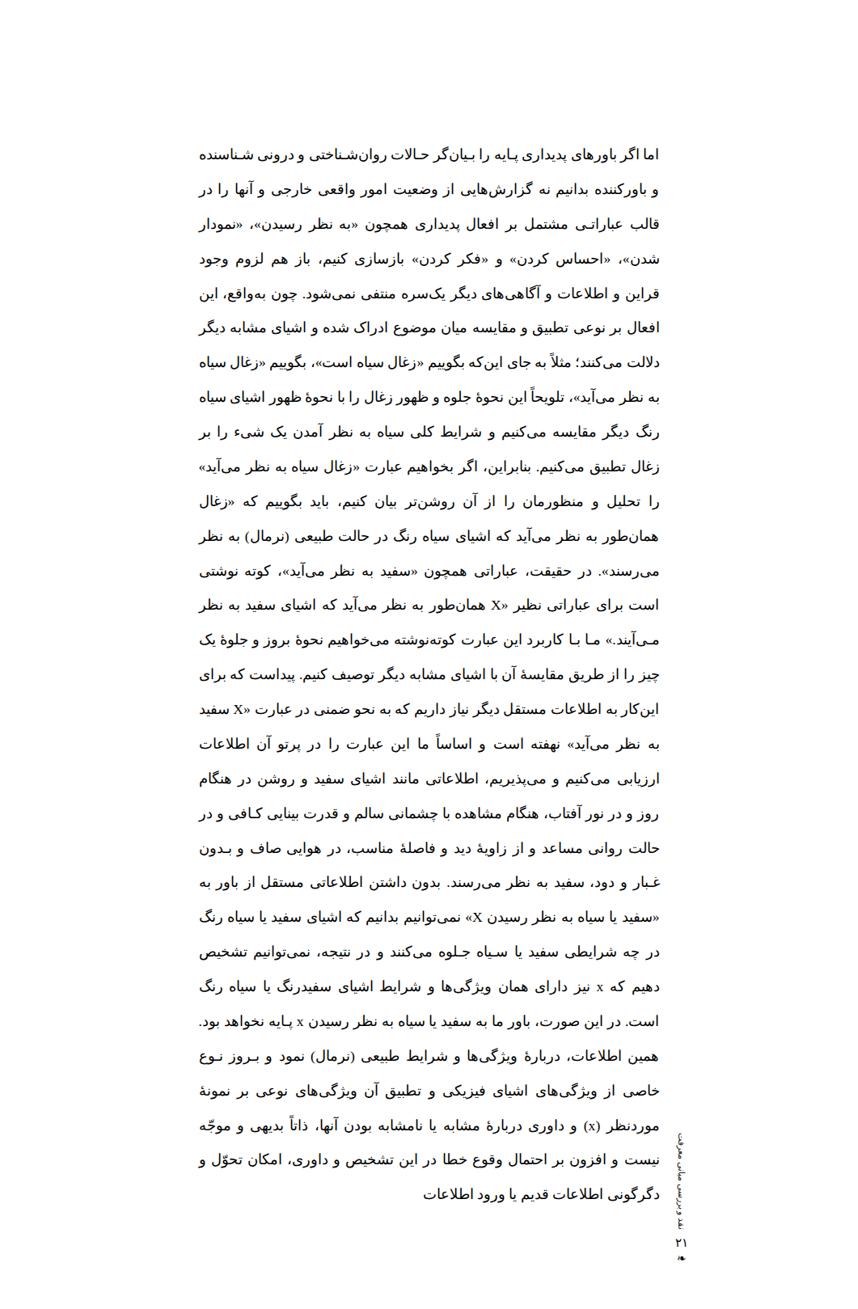اما اگر باورهای پدیداری پـایه را بـیان‌گر حـالات روان‌شـناختی و درونی شـناسنده و باورکننده بدانیم نه گزارش‌هایی از وضعیت امور واقعی خارجی و آنها را در قالب عباراتـی مشتمل بر افعال پدیداری همچون «به نظر رسیدن»، «نمودار شدن»، «احساس کردن» و «فکر کردن» بازسازی کنیم، باز هم لزوم وجود قراین و اطلاعات و آگاهی‌های دیگر یک‌سره منتفی نمی‌شود. چون به‌واقع، این افعال بر نوعی تطبیق و مقایسه میان موضوع ادراک شده و اشیای مشابه دیگر دلالت می‌کنند؛ مثلاً به جای این‌که بگوییم «زغال سیاه است»، بگوییم «زغال سیاه به نظر می‌آید»، تلویحاً این نحوهٔ جلوه و ظهور زغال را با نحوهٔ ظهور اشیای سیاه رنگ دیگر مقایسه می‌کنیم و شرایط کلی سیاه به نظر آمدن یک شیء را بر زغال تطبیق می‌کنیم. بنابراین، اگر بخواهیم عبارت «زغال سیاه به نظر می‌آید» را تحلیل و منظورمان را از آن روشن‌تر بیان کنیم، باید بگوییم که «زغال همان‌طور به نظر می‌آید که اشیای سیاه رنگ در حالت طبیعی (نرمال) به نظر می‌رسند». در حقیقت، عباراتی همچون «سفید به نظر می‌آید»، کوته نوشتی است برای عباراتی نظیر «X همان‌طور به نظر می‌آید که اشیای سفید به نظر مـی‌آیند.» مـا بـا کاربرد این عبارت کوته‌نوشته می‌خواهیم نحوهٔ بروز و جلوهٔ یک چیز را از طریق مقایسهٔ آن با اشیای مشابه دیگر توصیف کنیم. پیداست که برای این‌کار به اطلاعات مستقل دیگر نیاز داریم که به نحو ضمنی در عبارت «X سفید به نظر می‌آید» نهفته است و اساساً ما این عبارت را در پرتو آن اطلاعات ارزیابی می‌کنیم و می‌پذیریم، اطلاعاتی مانند اشیای سفید و روشن در هنگام روز و در نور آفتاب، هنگام مشاهده با چشمانی سالم و قدرت بینایی کـافی و در حالت روانی مساعد و از زاویهٔ دید و فاصلهٔ مناسب، در هوایی صاف و بـدون غـبار و دود، سفید به نظر می‌رسند. بدون داشتن اطلاعاتی مستقل از باور به «سفید یا سیاه به نظر رسیدن X» نمی‌توانیم بدانیم که اشیای سفید یا سیاه رنگ در چه شرایطی سفید یا سـیاه جـلوه می‌کنند و در نتیجه، نمی‌توانیم تشخیص دهیم که x نیز دارای همان ویژگی‌ها و شرایط اشیای سفیدرنگ یا سیاه رنگ است. در این صورت، باور ما به سفید یا سیاه به نظر رسیدن x پـایه نخواهد بود. همین اطلاعات، دربارهٔ ویژگی‌ها و شرایط طبیعی (نرمال) نمود و بـروز نـوع خاصی از ویژگی‌های اشیای فیزیکی و تطبیق آن ویژگی‌های نوعی بر نمونهٔ موردنظر (x) و داوری دربارهٔ مشابه یا نامشابه بودن آنها، ذاتاً بدیهی و موجّه نیست و افزون بر احتمال وقوع خطا در این تشخیص و داوری، امکان تحوّل و دگرگونی اطلاعات قدیم یا ورود اطلاعات
نقد و بررسی مبانی معرفت‌شناختی
۲۱
❧